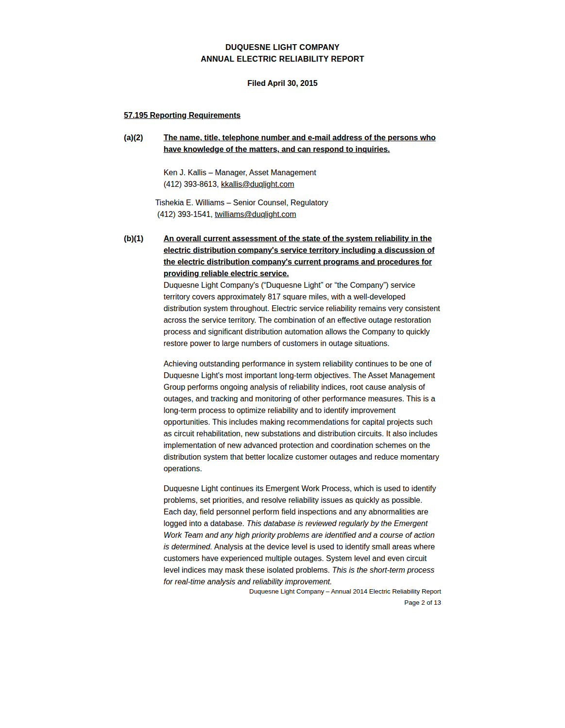DUQUESNE LIGHT COMPANY
ANNUAL ELECTRIC RELIABILITY REPORT
Filed April 30, 2015
57.195 Reporting Requirements
(a)(2)
The name, title, telephone number and e-mail address of the persons who have knowledge of the matters, and can respond to inquiries.
Ken J. Kallis – Manager, Asset Management
(412) 393-8613, kkallis@duqlight.com
Tishekia E. Williams – Senior Counsel, Regulatory
(412) 393-1541, twilliams@duqlight.com
(b)(1)
An overall current assessment of the state of the system reliability in the electric distribution company's service territory including a discussion of the electric distribution company's current programs and procedures for providing reliable electric service.
Duquesne Light Company's (“Duquesne Light” or “the Company”) service territory covers approximately 817 square miles, with a well-developed distribution system throughout. Electric service reliability remains very consistent across the service territory. The combination of an effective outage restoration process and significant distribution automation allows the Company to quickly restore power to large numbers of customers in outage situations.
Achieving outstanding performance in system reliability continues to be one of Duquesne Light's most important long-term objectives. The Asset Management Group performs ongoing analysis of reliability indices, root cause analysis of outages, and tracking and monitoring of other performance measures. This is a long-term process to optimize reliability and to identify improvement opportunities. This includes making recommendations for capital projects such as circuit rehabilitation, new substations and distribution circuits. It also includes implementation of new advanced protection and coordination schemes on the distribution system that better localize customer outages and reduce momentary operations.
Duquesne Light continues its Emergent Work Process, which is used to identify problems, set priorities, and resolve reliability issues as quickly as possible. Each day, field personnel perform field inspections and any abnormalities are logged into a database. This database is reviewed regularly by the Emergent Work Team and any high priority problems are identified and a course of action is determined. Analysis at the device level is used to identify small areas where customers have experienced multiple outages. System level and even circuit level indices may mask these isolated problems. This is the short-term process for real-time analysis and reliability improvement.
Duquesne Light Company – Annual 2014 Electric Reliability Report
.
Page 2 of 13